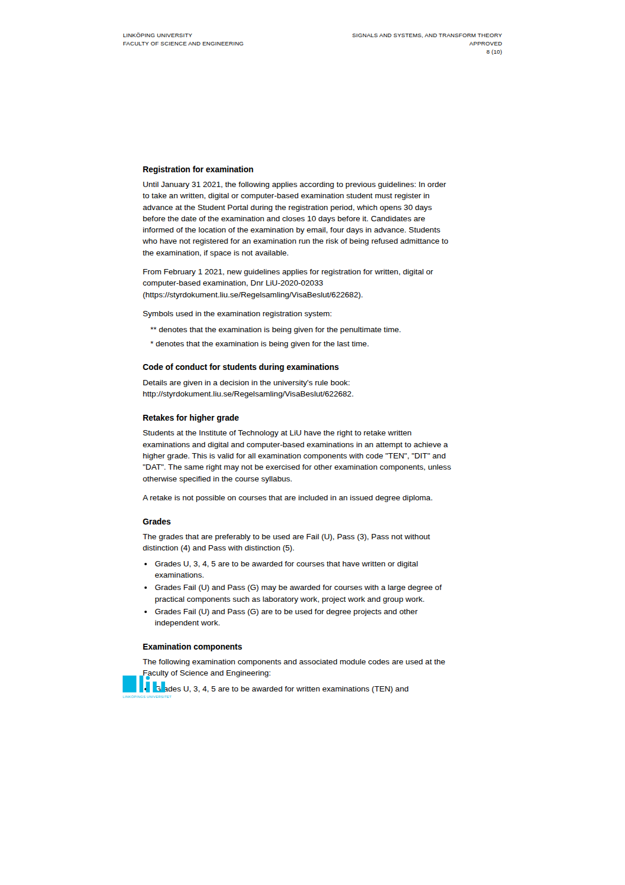Linköping University
Faculty of Science and Engineering
Signals and Systems, and Transform Theory
Approved
8 (10)
Registration for examination
Until January 31 2021, the following applies according to previous guidelines: In order to take an written, digital or computer-based examination student must register in advance at the Student Portal during the registration period, which opens 30 days before the date of the examination and closes 10 days before it. Candidates are informed of the location of the examination by email, four days in advance. Students who have not registered for an examination run the risk of being refused admittance to the examination, if space is not available.
From February 1 2021, new guidelines applies for registration for written, digital or computer-based examination, Dnr LiU-2020-02033 (https://styrdokument.liu.se/Regelsamling/VisaBeslut/622682).
Symbols used in the examination registration system:
** denotes that the examination is being given for the penultimate time.
* denotes that the examination is being given for the last time.
Code of conduct for students during examinations
Details are given in a decision in the university's rule book: http://styrdokument.liu.se/Regelsamling/VisaBeslut/622682.
Retakes for higher grade
Students at the Institute of Technology at LiU have the right to retake written examinations and digital and computer-based examinations in an attempt to achieve a higher grade. This is valid for all examination components with code "TEN", "DIT" and "DAT". The same right may not be exercised for other examination components, unless otherwise specified in the course syllabus.
A retake is not possible on courses that are included in an issued degree diploma.
Grades
The grades that are preferably to be used are Fail (U), Pass (3), Pass not without distinction (4) and Pass with distinction (5).
Grades U, 3, 4, 5 are to be awarded for courses that have written or digital examinations.
Grades Fail (U) and Pass (G) may be awarded for courses with a large degree of practical components such as laboratory work, project work and group work.
Grades Fail (U) and Pass (G) are to be used for degree projects and other independent work.
Examination components
The following examination components and associated module codes are used at the Faculty of Science and Engineering:
Grades U, 3, 4, 5 are to be awarded for written examinations (TEN) and
LINKÖPINGS UNIVERSITET